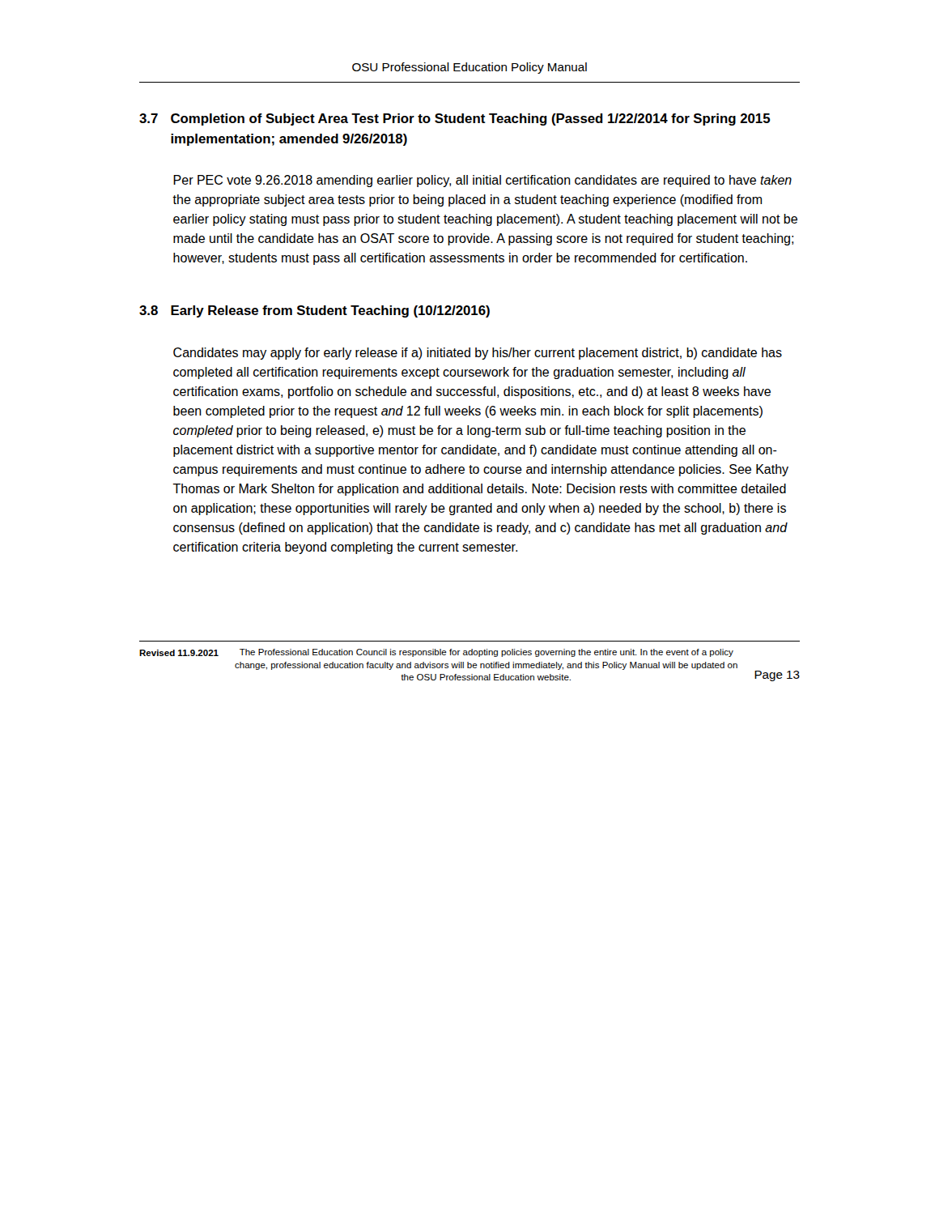OSU Professional Education Policy Manual
3.7 Completion of Subject Area Test Prior to Student Teaching (Passed 1/22/2014 for Spring 2015 implementation; amended 9/26/2018)
Per PEC vote 9.26.2018 amending earlier policy, all initial certification candidates are required to have taken the appropriate subject area tests prior to being placed in a student teaching experience (modified from earlier policy stating must pass prior to student teaching placement). A student teaching placement will not be made until the candidate has an OSAT score to provide. A passing score is not required for student teaching; however, students must pass all certification assessments in order be recommended for certification.
3.8 Early Release from Student Teaching (10/12/2016)
Candidates may apply for early release if a) initiated by his/her current placement district, b) candidate has completed all certification requirements except coursework for the graduation semester, including all certification exams, portfolio on schedule and successful, dispositions, etc., and d) at least 8 weeks have been completed prior to the request and 12 full weeks (6 weeks min. in each block for split placements) completed prior to being released, e) must be for a long-term sub or full-time teaching position in the placement district with a supportive mentor for candidate, and f) candidate must continue attending all on-campus requirements and must continue to adhere to course and internship attendance policies. See Kathy Thomas or Mark Shelton for application and additional details. Note: Decision rests with committee detailed on application; these opportunities will rarely be granted and only when a) needed by the school, b) there is consensus (defined on application) that the candidate is ready, and c) candidate has met all graduation and certification criteria beyond completing the current semester.
Revised 11.9.2021
The Professional Education Council is responsible for adopting policies governing the entire unit. In the event of a policy change, professional education faculty and advisors will be notified immediately, and this Policy Manual will be updated on the OSU Professional Education website.
Page 13